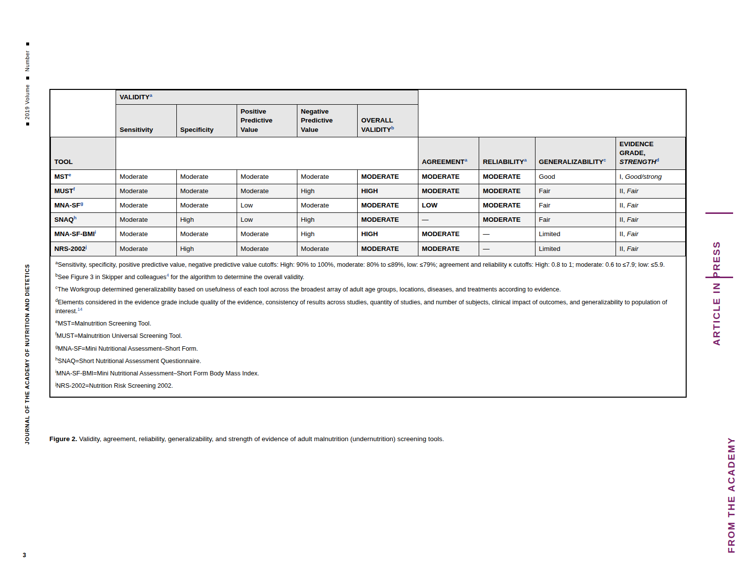2019 Volume Number
JOURNAL OF THE ACADEMY OF NUTRITION AND DIETETICS
3
ARTICLE IN PRESS
FROM THE ACADEMY
| | VALIDITY a | | | | |
| --- | --- | --- | --- | --- | --- |
| Sensitivity | Specificity | Positive Predictive Value | Negative Predictive Value | OVERALL VALIDITY b |
| TOOL | | | | | | AGREEMENT a | RELIABILITY a | GENERALIZABILITY c | EVIDENCE GRADE, STRENGTH d |
| MST e | Moderate | Moderate | Moderate | Moderate | MODERATE | MODERATE | MODERATE | Good | I, Good/strong |
| MUST f | Moderate | Moderate | Moderate | High | HIGH | MODERATE | MODERATE | Fair | II, Fair |
| MNA-SF g | Moderate | Moderate | Low | Moderate | MODERATE | LOW | MODERATE | Fair | II, Fair |
| SNAQ h | Moderate | High | Low | High | MODERATE | — | MODERATE | Fair | II, Fair |
| MNA-SF-BMI i | Moderate | Moderate | Moderate | High | HIGH | MODERATE | — | Limited | II, Fair |
| NRS-2002 j | Moderate | High | Moderate | Moderate | MODERATE | MODERATE | — | Limited | II, Fair |
aSensitivity, specificity, positive predictive value, negative predictive value cutoffs: High: 90% to 100%, moderate: 80% to ≤89%, low: ≤79%; agreement and reliability κ cutoffs: High: 0.8 to 1; moderate: 0.6 to ≤7.9; low: ≤5.9.
bSee Figure 3 in Skipper and colleagues4 for the algorithm to determine the overall validity.
cThe Workgroup determined generalizability based on usefulness of each tool across the broadest array of adult age groups, locations, diseases, and treatments according to evidence.
dElements considered in the evidence grade include quality of the evidence, consistency of results across studies, quantity of studies, and number of subjects, clinical impact of outcomes, and generalizability to population of interest.14
eMST=Malnutrition Screening Tool.
fMUST=Malnutrition Universal Screening Tool.
gMNA-SF=Mini Nutritional Assessment–Short Form.
hSNAQ=Short Nutritional Assessment Questionnaire.
iMNA-SF-BMI=Mini Nutritional Assessment–Short Form Body Mass Index.
jNRS-2002=Nutrition Risk Screening 2002.
Figure 2. Validity, agreement, reliability, generalizability, and strength of evidence of adult malnutrition (undernutrition) screening tools.